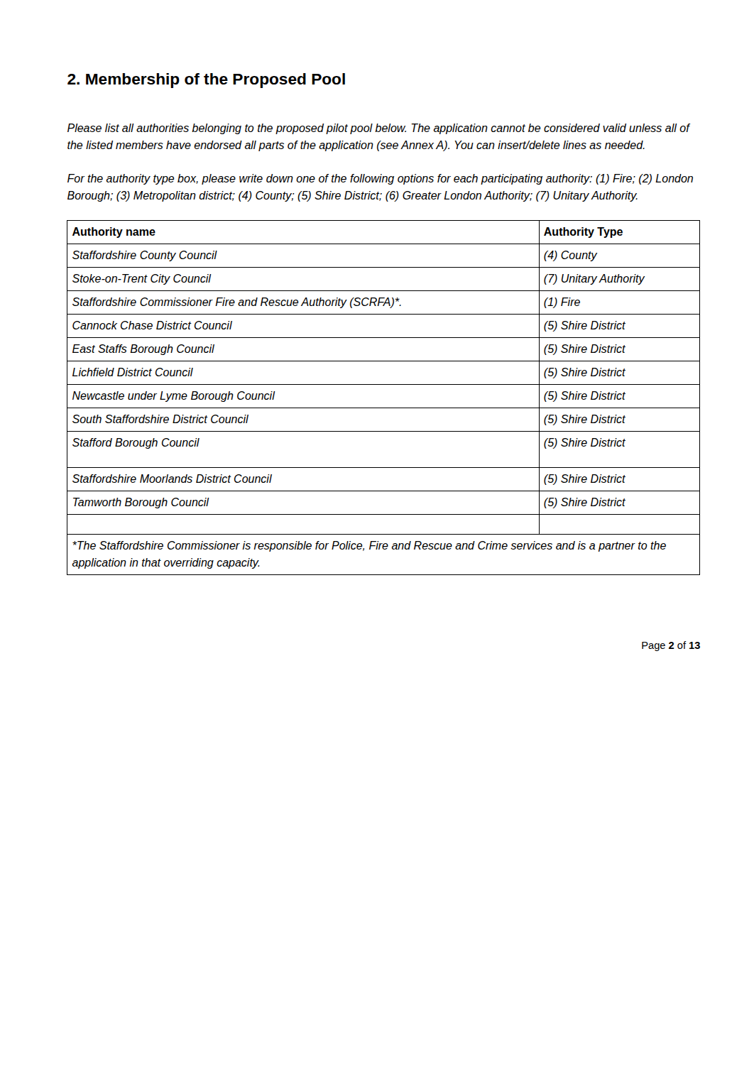2. Membership of the Proposed Pool
Please list all authorities belonging to the proposed pilot pool below. The application cannot be considered valid unless all of the listed members have endorsed all parts of the application (see Annex A). You can insert/delete lines as needed.
For the authority type box, please write down one of the following options for each participating authority: (1) Fire; (2) London Borough; (3) Metropolitan district; (4) County; (5) Shire District; (6) Greater London Authority; (7) Unitary Authority.
| Authority name | Authority Type |
| --- | --- |
| Staffordshire County Council | (4) County |
| Stoke-on-Trent City Council | (7) Unitary Authority |
| Staffordshire Commissioner Fire and Rescue Authority (SCRFA)*. | (1) Fire |
| Cannock Chase District Council | (5) Shire District |
| East Staffs Borough Council | (5) Shire District |
| Lichfield District Council | (5) Shire District |
| Newcastle under Lyme Borough Council | (5) Shire District |
| South Staffordshire District Council | (5) Shire District |
| Stafford Borough Council | (5) Shire District |
| Staffordshire Moorlands District Council | (5) Shire District |
| Tamworth Borough Council | (5) Shire District |
| *The Staffordshire Commissioner is responsible for Police, Fire and Rescue and Crime services and is a partner to the application in that overriding capacity. |
Page 2 of 13